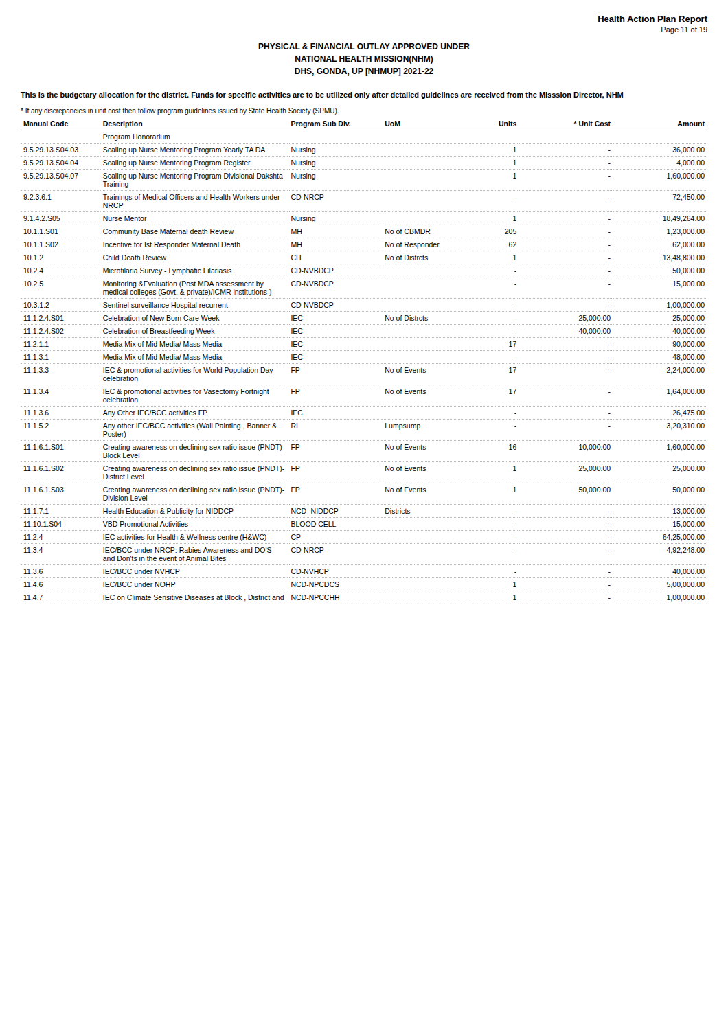Health Action Plan Report
Page 11 of 19
PHYSICAL & FINANCIAL OUTLAY APPROVED UNDER
NATIONAL HEALTH MISSION(NHM)
DHS, GONDA, UP [NHMUP] 2021-22
This is the budgetary allocation for the district. Funds for specific activities are to be utilized only after detailed guidelines are received from the Misssion Director, NHM
* If any discrepancies in unit cost then follow program guidelines issued by State Health Society (SPMU).
| Manual Code | Description | Program Sub Div. | UoM | Units | * Unit Cost | Amount |
| --- | --- | --- | --- | --- | --- | --- |
| | Program Honorarium | | | | | |
| 9.5.29.13.S04.03 | Scaling up Nurse Mentoring Program Yearly TA DA | Nursing | | 1 | - | 36,000.00 |
| 9.5.29.13.S04.04 | Scaling up Nurse Mentoring Program Register | Nursing | | 1 | - | 4,000.00 |
| 9.5.29.13.S04.07 | Scaling up Nurse Mentoring Program Divisional Dakshta Training | Nursing | | 1 | - | 1,60,000.00 |
| 9.2.3.6.1 | Trainings of Medical Officers and Health Workers under NRCP | CD-NRCP | | - | - | 72,450.00 |
| 9.1.4.2.S05 | Nurse Mentor | Nursing | | 1 | - | 18,49,264.00 |
| 10.1.1.S01 | Community Base Maternal death Review | MH | No of CBMDR | 205 | - | 1,23,000.00 |
| 10.1.1.S02 | Incentive for Ist Responder Maternal Death | MH | No of Responder | 62 | - | 62,000.00 |
| 10.1.2 | Child Death Review | CH | No of Distrcts | 1 | - | 13,48,800.00 |
| 10.2.4 | Microfilaria Survey - Lymphatic Filariasis | CD-NVBDCP | | - | - | 50,000.00 |
| 10.2.5 | Monitoring &Evaluation (Post MDA assessment by medical colleges (Govt. & private)/ICMR institutions ) | CD-NVBDCP | | - | - | 15,000.00 |
| 10.3.1.2 | Sentinel surveillance Hospital recurrent | CD-NVBDCP | | - | - | 1,00,000.00 |
| 11.1.2.4.S01 | Celebration of New Born Care Week | IEC | No of Distrcts | - | 25,000.00 | 25,000.00 |
| 11.1.2.4.S02 | Celebration of Breastfeeding Week | IEC | | - | 40,000.00 | 40,000.00 |
| 11.2.1.1 | Media Mix of Mid Media/ Mass Media | IEC | | 17 | - | 90,000.00 |
| 11.1.3.1 | Media Mix of Mid Media/ Mass Media | IEC | | - | - | 48,000.00 |
| 11.1.3.3 | IEC & promotional activities for World Population Day celebration | FP | No of Events | 17 | - | 2,24,000.00 |
| 11.1.3.4 | IEC & promotional activities for Vasectomy Fortnight celebration | FP | No of Events | 17 | - | 1,64,000.00 |
| 11.1.3.6 | Any Other IEC/BCC activities FP | IEC | | - | - | 26,475.00 |
| 11.1.5.2 | Any other IEC/BCC activities (Wall Painting , Banner & Poster) | RI | Lumpsump | - | - | 3,20,310.00 |
| 11.1.6.1.S01 | Creating awareness on declining sex ratio issue (PNDT)- Block Level | FP | No of Events | 16 | 10,000.00 | 1,60,000.00 |
| 11.1.6.1.S02 | Creating awareness on declining sex ratio issue (PNDT)- District Level | FP | No of Events | 1 | 25,000.00 | 25,000.00 |
| 11.1.6.1.S03 | Creating awareness on declining sex ratio issue (PNDT)-Division Level | FP | No of Events | 1 | 50,000.00 | 50,000.00 |
| 11.1.7.1 | Health Education & Publicity for NIDDCP | NCD -NIDDCP | Districts | - | - | 13,000.00 |
| 11.10.1.S04 | VBD Promotional Activities | BLOOD CELL | | - | - | 15,000.00 |
| 11.2.4 | IEC activities for Health & Wellness centre (H&WC) | CP | | - | - | 64,25,000.00 |
| 11.3.4 | IEC/BCC under NRCP: Rabies Awareness and DO'S and Don'ts in the event of Animal Bites | CD-NRCP | | - | - | 4,92,248.00 |
| 11.3.6 | IEC/BCC under NVHCP | CD-NVHCP | | - | - | 40,000.00 |
| 11.4.6 | IEC/BCC under NOHP | NCD-NPCDCS | | 1 | - | 5,00,000.00 |
| 11.4.7 | IEC on Climate Sensitive Diseases at Block , District and | NCD-NPCCHH | | 1 | - | 1,00,000.00 |